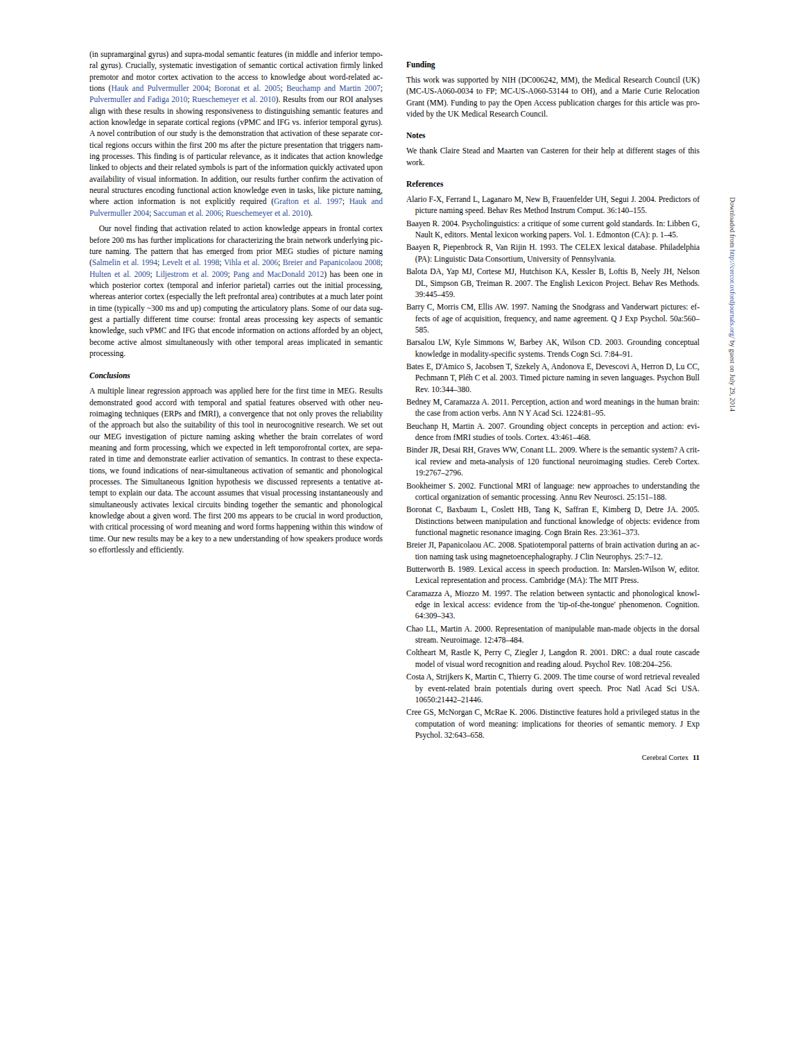Downloaded from http://cercor.oxfordjournals.org/ by guest on July 29, 2014
(in supramarginal gyrus) and supra-modal semantic features (in middle and inferior temporal gyrus). Crucially, systematic investigation of semantic cortical activation firmly linked premotor and motor cortex activation to the access to knowledge about word-related actions (Hauk and Pulvermuller 2004; Boronat et al. 2005; Beuchamp and Martin 2007; Pulvermuller and Fadiga 2010; Rueschemeyer et al. 2010). Results from our ROI analyses align with these results in showing responsiveness to distinguishing semantic features and action knowledge in separate cortical regions (vPMC and IFG vs. inferior temporal gyrus). A novel contribution of our study is the demonstration that activation of these separate cortical regions occurs within the first 200 ms after the picture presentation that triggers naming processes. This finding is of particular relevance, as it indicates that action knowledge linked to objects and their related symbols is part of the information quickly activated upon availability of visual information. In addition, our results further confirm the activation of neural structures encoding functional action knowledge even in tasks, like picture naming, where action information is not explicitly required (Grafton et al. 1997; Hauk and Pulvermuller 2004; Saccuman et al. 2006; Rueschemeyer et al. 2010).
Our novel finding that activation related to action knowledge appears in frontal cortex before 200 ms has further implications for characterizing the brain network underlying picture naming. The pattern that has emerged from prior MEG studies of picture naming (Salmelin et al. 1994; Levelt et al. 1998; Vihla et al. 2006; Breier and Papanicolaou 2008; Hulten et al. 2009; Liljestrom et al. 2009; Pang and MacDonald 2012) has been one in which posterior cortex (temporal and inferior parietal) carries out the initial processing, whereas anterior cortex (especially the left prefrontal area) contributes at a much later point in time (typically ~300 ms and up) computing the articulatory plans. Some of our data suggest a partially different time course: frontal areas processing key aspects of semantic knowledge, such vPMC and IFG that encode information on actions afforded by an object, become active almost simultaneously with other temporal areas implicated in semantic processing.
Conclusions
A multiple linear regression approach was applied here for the first time in MEG. Results demonstrated good accord with temporal and spatial features observed with other neuroimaging techniques (ERPs and fMRI), a convergence that not only proves the reliability of the approach but also the suitability of this tool in neurocognitive research. We set out our MEG investigation of picture naming asking whether the brain correlates of word meaning and form processing, which we expected in left temporofrontal cortex, are separated in time and demonstrate earlier activation of semantics. In contrast to these expectations, we found indications of near-simultaneous activation of semantic and phonological processes. The Simultaneous Ignition hypothesis we discussed represents a tentative attempt to explain our data. The account assumes that visual processing instantaneously and simultaneously activates lexical circuits binding together the semantic and phonological knowledge about a given word. The first 200 ms appears to be crucial in word production, with critical processing of word meaning and word forms happening within this window of time. Our new results may be a key to a new understanding of how speakers produce words so effortlessly and efficiently.
Funding
This work was supported by NIH (DC006242, MM), the Medical Research Council (UK) (MC-US-A060-0034 to FP; MC-US-A060-53144 to OH), and a Marie Curie Relocation Grant (MM). Funding to pay the Open Access publication charges for this article was provided by the UK Medical Research Council.
Notes
We thank Claire Stead and Maarten van Casteren for their help at different stages of this work.
References
Alario F-X, Ferrand L, Laganaro M, New B, Frauenfelder UH, Segui J. 2004. Predictors of picture naming speed. Behav Res Method Instrum Comput. 36:140–155.
Baayen R. 2004. Psycholinguistics: a critique of some current gold standards. In: Libben G, Nault K, editors. Mental lexicon working papers. Vol. 1. Edmonton (CA): p. 1–45.
Baayen R, Piepenbrock R, Van Rijin H. 1993. The CELEX lexical database. Philadelphia (PA): Linguistic Data Consortium, University of Pennsylvania.
Balota DA, Yap MJ, Cortese MJ, Hutchison KA, Kessler B, Loftis B, Neely JH, Nelson DL, Simpson GB, Treiman R. 2007. The English Lexicon Project. Behav Res Methods. 39:445–459.
Barry C, Morris CM, Ellis AW. 1997. Naming the Snodgrass and Vanderwart pictures: effects of age of acquisition, frequency, and name agreement. Q J Exp Psychol. 50a:560–585.
Barsalou LW, Kyle Simmons W, Barbey AK, Wilson CD. 2003. Grounding conceptual knowledge in modality-specific systems. Trends Cogn Sci. 7:84–91.
Bates E, D'Amico S, Jacobsen T, Szekely A, Andonova E, Devescovi A, Herron D, Lu CC, Pechmann T, Pléh C et al. 2003. Timed picture naming in seven languages. Psychon Bull Rev. 10:344–380.
Bedney M, Caramazza A. 2011. Perception, action and word meanings in the human brain: the case from action verbs. Ann N Y Acad Sci. 1224:81–95.
Beuchanp H, Martin A. 2007. Grounding object concepts in perception and action: evidence from fMRI studies of tools. Cortex. 43:461–468.
Binder JR, Desai RH, Graves WW, Conant LL. 2009. Where is the semantic system? A critical review and meta-analysis of 120 functional neuroimaging studies. Cereb Cortex. 19:2767–2796.
Bookheimer S. 2002. Functional MRI of language: new approaches to understanding the cortical organization of semantic processing. Annu Rev Neurosci. 25:151–188.
Boronat C, Baxbaum L, Coslett HB, Tang K, Saffran E, Kimberg D, Detre JA. 2005. Distinctions between manipulation and functional knowledge of objects: evidence from functional magnetic resonance imaging. Cogn Brain Res. 23:361–373.
Breier JI, Papanicolaou AC. 2008. Spatiotemporal patterns of brain activation during an action naming task using magnetoencephalography. J Clin Neurophys. 25:7–12.
Butterworth B. 1989. Lexical access in speech production. In: Marslen-Wilson W, editor. Lexical representation and process. Cambridge (MA): The MIT Press.
Caramazza A, Miozzo M. 1997. The relation between syntactic and phonological knowledge in lexical access: evidence from the 'tip-of-the-tongue' phenomenon. Cognition. 64:309–343.
Chao LL, Martin A. 2000. Representation of manipulable man-made objects in the dorsal stream. Neuroimage. 12:478–484.
Coltheart M, Rastle K, Perry C, Ziegler J, Langdon R. 2001. DRC: a dual route cascade model of visual word recognition and reading aloud. Psychol Rev. 108:204–256.
Costa A, Strijkers K, Martin C, Thierry G. 2009. The time course of word retrieval revealed by event-related brain potentials during overt speech. Proc Natl Acad Sci USA. 10650:21442–21446.
Cree GS, McNorgan C, McRae K. 2006. Distinctive features hold a privileged status in the computation of word meaning: implications for theories of semantic memory. J Exp Psychol. 32:643–658.
Cerebral Cortex 11